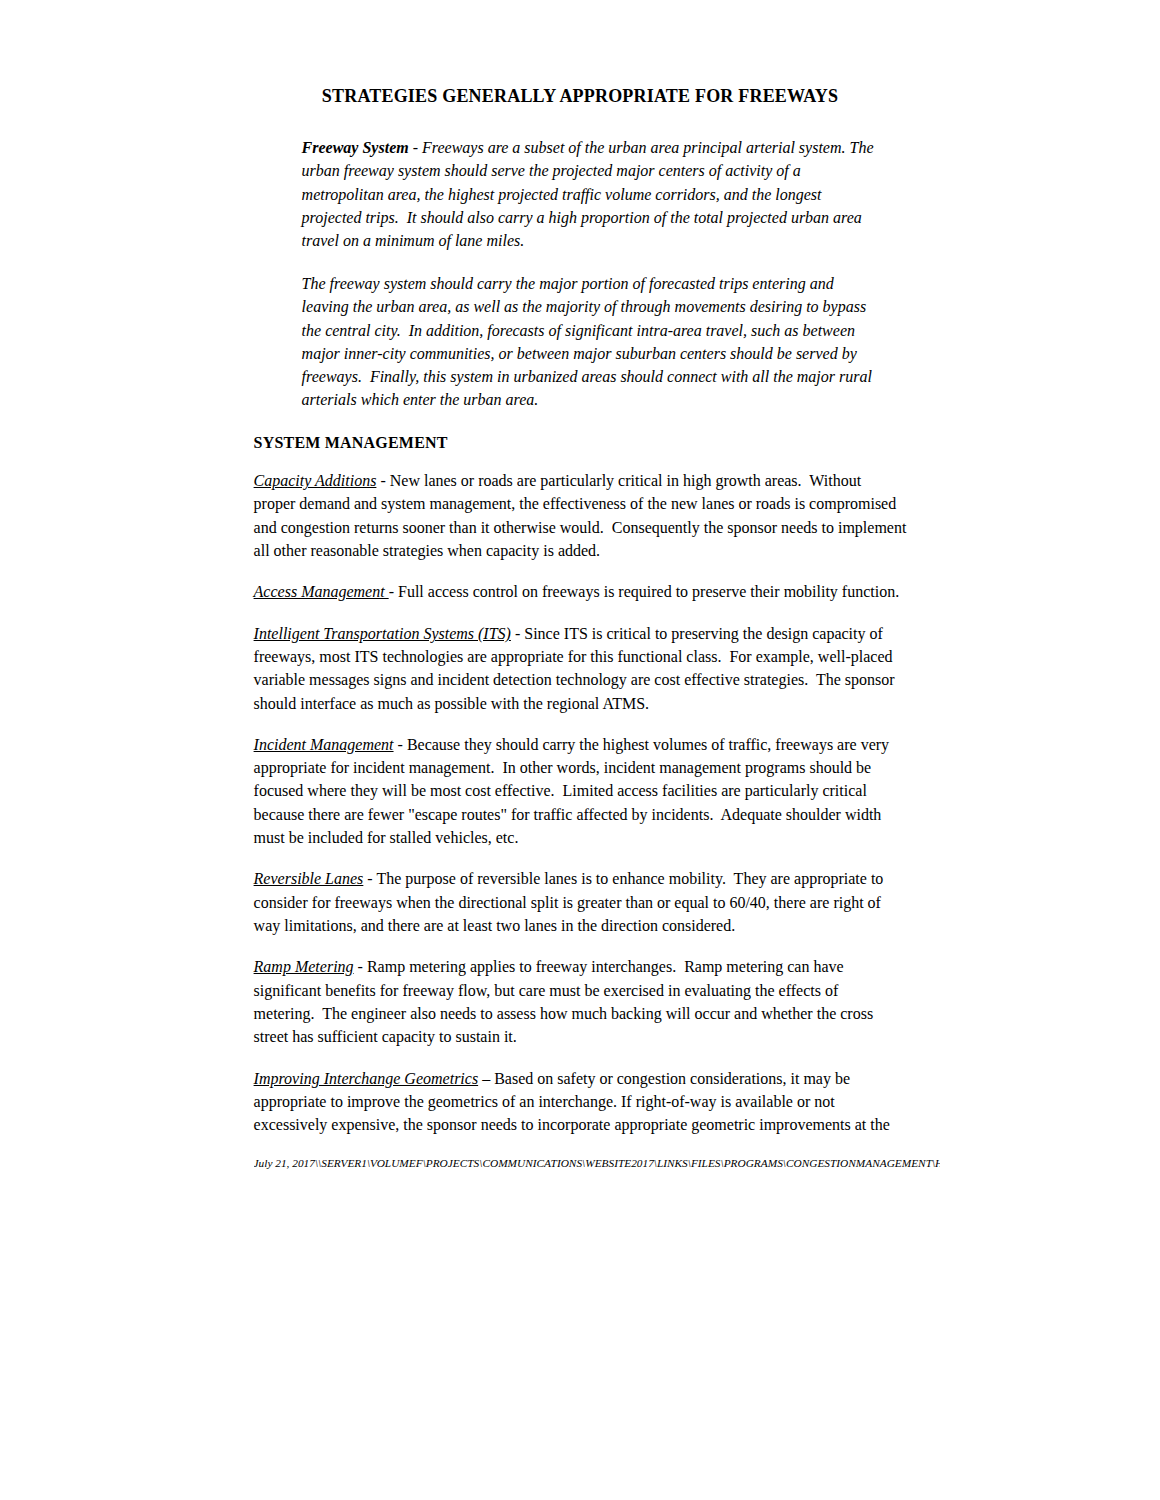STRATEGIES GENERALLY APPROPRIATE FOR FREEWAYS
Freeway System - Freeways are a subset of the urban area principal arterial system. The urban freeway system should serve the projected major centers of activity of a metropolitan area, the highest projected traffic volume corridors, and the longest projected trips. It should also carry a high proportion of the total projected urban area travel on a minimum of lane miles.
The freeway system should carry the major portion of forecasted trips entering and leaving the urban area, as well as the majority of through movements desiring to bypass the central city. In addition, forecasts of significant intra-area travel, such as between major inner-city communities, or between major suburban centers should be served by freeways. Finally, this system in urbanized areas should connect with all the major rural arterials which enter the urban area.
SYSTEM MANAGEMENT
Capacity Additions - New lanes or roads are particularly critical in high growth areas. Without proper demand and system management, the effectiveness of the new lanes or roads is compromised and congestion returns sooner than it otherwise would. Consequently the sponsor needs to implement all other reasonable strategies when capacity is added.
Access Management - Full access control on freeways is required to preserve their mobility function.
Intelligent Transportation Systems (ITS) - Since ITS is critical to preserving the design capacity of freeways, most ITS technologies are appropriate for this functional class. For example, well-placed variable messages signs and incident detection technology are cost effective strategies. The sponsor should interface as much as possible with the regional ATMS.
Incident Management - Because they should carry the highest volumes of traffic, freeways are very appropriate for incident management. In other words, incident management programs should be focused where they will be most cost effective. Limited access facilities are particularly critical because there are fewer "escape routes" for traffic affected by incidents. Adequate shoulder width must be included for stalled vehicles, etc.
Reversible Lanes - The purpose of reversible lanes is to enhance mobility. They are appropriate to consider for freeways when the directional split is greater than or equal to 60/40, there are right of way limitations, and there are at least two lanes in the direction considered.
Ramp Metering - Ramp metering applies to freeway interchanges. Ramp metering can have significant benefits for freeway flow, but care must be exercised in evaluating the effects of metering. The engineer also needs to assess how much backing will occur and whether the cross street has sufficient capacity to sustain it.
Improving Interchange Geometrics – Based on safety or congestion considerations, it may be appropriate to improve the geometrics of an interchange. If right-of-way is available or not excessively expensive, the sponsor needs to incorporate appropriate geometric improvements at the
July 21, 2017\\SERVER1\VOLUMEF\PROJECTS\COMMUNICATIONS\WEBSITE2017\LINKS\FILES\PROGRAMS\CONGESTIONMANAGEMENT\HELPFULLINKSDOWNLOADS\STRATE